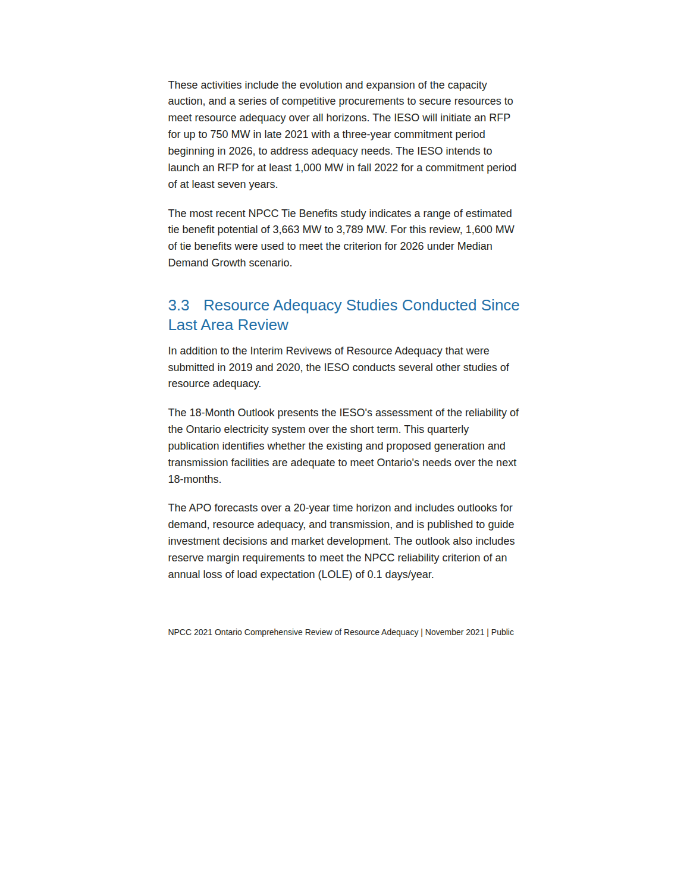These activities include the evolution and expansion of the capacity auction, and a series of competitive procurements to secure resources to meet resource adequacy over all horizons. The IESO will initiate an RFP for up to 750 MW in late 2021 with a three-year commitment period beginning in 2026, to address adequacy needs. The IESO intends to launch an RFP for at least 1,000 MW in fall 2022 for a commitment period of at least seven years.
The most recent NPCC Tie Benefits study indicates a range of estimated tie benefit potential of 3,663 MW to 3,789 MW. For this review, 1,600 MW of tie benefits were used to meet the criterion for 2026 under Median Demand Growth scenario.
3.3 Resource Adequacy Studies Conducted Since Last Area Review
In addition to the Interim Revivews of Resource Adequacy that were submitted in 2019 and 2020, the IESO conducts several other studies of resource adequacy.
The 18-Month Outlook presents the IESO's assessment of the reliability of the Ontario electricity system over the short term. This quarterly publication identifies whether the existing and proposed generation and transmission facilities are adequate to meet Ontario's needs over the next 18-months.
The APO forecasts over a 20-year time horizon and includes outlooks for demand, resource adequacy, and transmission, and is published to guide investment decisions and market development. The outlook also includes reserve margin requirements to meet the NPCC reliability criterion of an annual loss of load expectation (LOLE) of 0.1 days/year.
NPCC 2021 Ontario Comprehensive Review of Resource Adequacy | November 2021 | Public